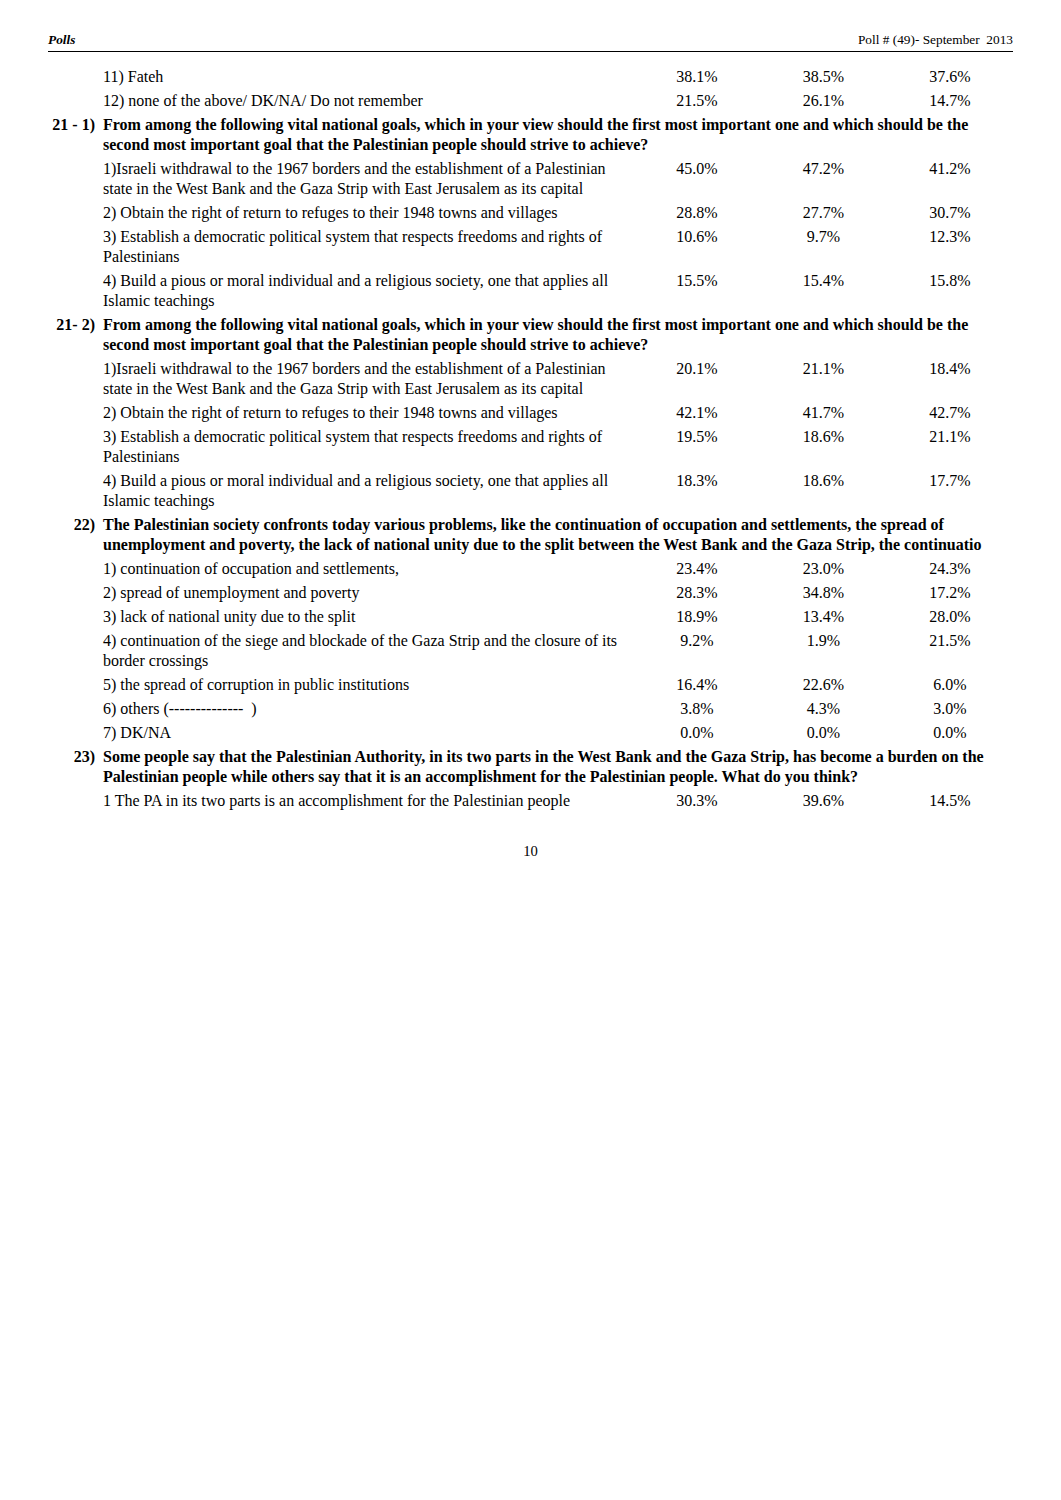Polls
Poll # (49)- September 2013
| | 11) Fateh | 38.1% | 38.5% | 37.6% |
| | 12) none of the above/ DK/NA/ Do not remember | 21.5% | 26.1% | 14.7% |
| 21 - 1) | From among the following vital national goals, which in your view should the first most important one and which should be the second most important goal that the Palestinian people should strive to achieve? |
| | 1)Israeli withdrawal to the 1967 borders and the establishment of a Palestinian state in the West Bank and the Gaza Strip with East Jerusalem as its capital | 45.0% | 47.2% | 41.2% |
| | 2) Obtain the right of return to refuges to their 1948 towns and villages | 28.8% | 27.7% | 30.7% |
| | 3) Establish a democratic political system that respects freedoms and rights of Palestinians | 10.6% | 9.7% | 12.3% |
| | 4) Build a pious or moral individual and a religious society, one that applies all Islamic teachings | 15.5% | 15.4% | 15.8% |
| 21- 2) | From among the following vital national goals, which in your view should the first most important one and which should be the second most important goal that the Palestinian people should strive to achieve? |
| | 1)Israeli withdrawal to the 1967 borders and the establishment of a Palestinian state in the West Bank and the Gaza Strip with East Jerusalem as its capital | 20.1% | 21.1% | 18.4% |
| | 2) Obtain the right of return to refuges to their 1948 towns and villages | 42.1% | 41.7% | 42.7% |
| | 3) Establish a democratic political system that respects freedoms and rights of Palestinians | 19.5% | 18.6% | 21.1% |
| | 4) Build a pious or moral individual and a religious society, one that applies all Islamic teachings | 18.3% | 18.6% | 17.7% |
| 22) | The Palestinian society confronts today various problems, like the continuation of occupation and settlements, the spread of unemployment and poverty, the lack of national unity due to the split between the West Bank and the Gaza Strip, the continuatio |
| | 1) continuation of occupation and settlements, | 23.4% | 23.0% | 24.3% |
| | 2) spread of unemployment and poverty | 28.3% | 34.8% | 17.2% |
| | 3) lack of national unity due to the split | 18.9% | 13.4% | 28.0% |
| | 4) continuation of the siege and blockade of the Gaza Strip and the closure of its border crossings | 9.2% | 1.9% | 21.5% |
| | 5) the spread of corruption in public institutions | 16.4% | 22.6% | 6.0% |
| | 6) others (-------------- ) | 3.8% | 4.3% | 3.0% |
| | 7) DK/NA | 0.0% | 0.0% | 0.0% |
| 23) | Some people say that the Palestinian Authority, in its two parts in the West Bank and the Gaza Strip, has become a burden on the Palestinian people while others say that it is an accomplishment for the Palestinian people. What do you think? |
| | 1 The PA in its two parts is an accomplishment for the Palestinian people | 30.3% | 39.6% | 14.5% |
10